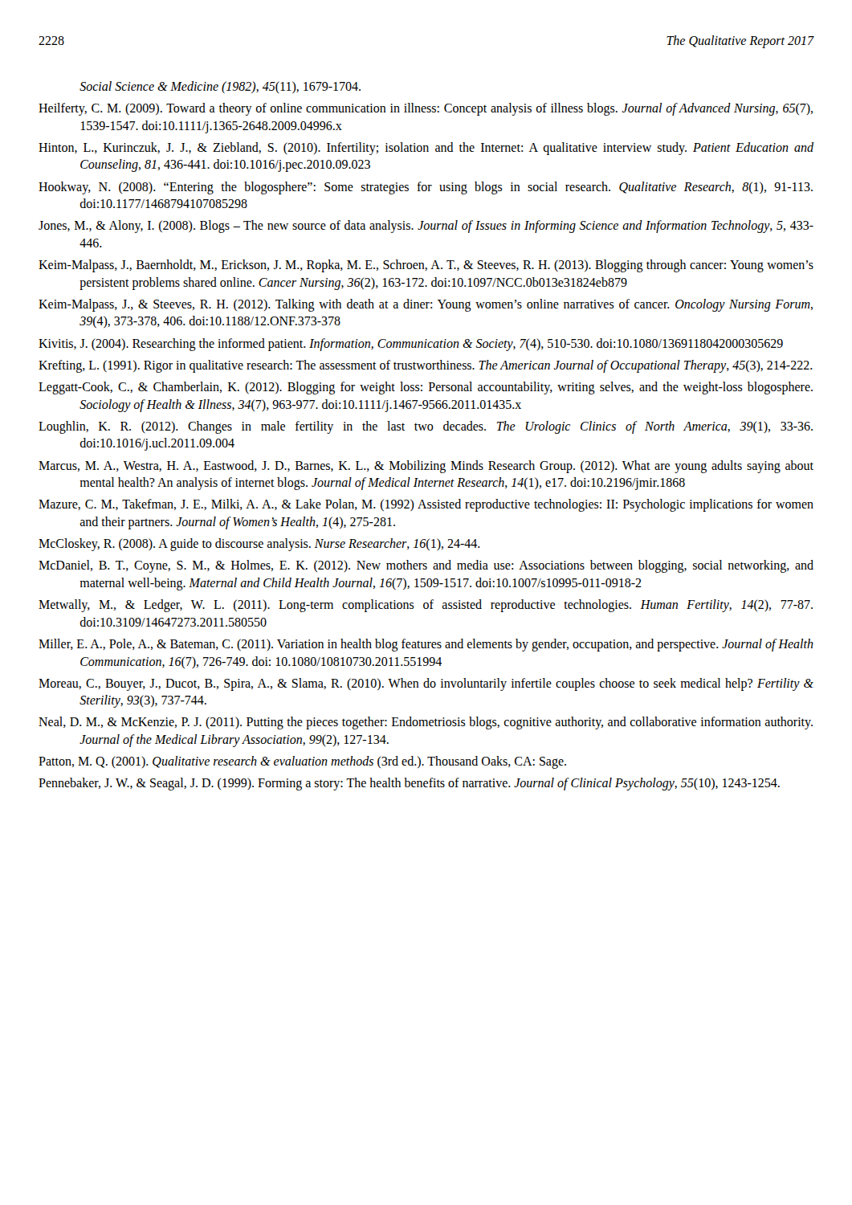2228 The Qualitative Report 2017
Social Science & Medicine (1982), 45(11), 1679-1704.
Heilferty, C. M. (2009). Toward a theory of online communication in illness: Concept analysis of illness blogs. Journal of Advanced Nursing, 65(7), 1539-1547. doi:10.1111/j.1365-2648.2009.04996.x
Hinton, L., Kurinczuk, J. J., & Ziebland, S. (2010). Infertility; isolation and the Internet: A qualitative interview study. Patient Education and Counseling, 81, 436-441. doi:10.1016/j.pec.2010.09.023
Hookway, N. (2008). “Entering the blogosphere”: Some strategies for using blogs in social research. Qualitative Research, 8(1), 91-113. doi:10.1177/1468794107085298
Jones, M., & Alony, I. (2008). Blogs – The new source of data analysis. Journal of Issues in Informing Science and Information Technology, 5, 433-446.
Keim-Malpass, J., Baernholdt, M., Erickson, J. M., Ropka, M. E., Schroen, A. T., & Steeves, R. H. (2013). Blogging through cancer: Young women’s persistent problems shared online. Cancer Nursing, 36(2), 163-172. doi:10.1097/NCC.0b013e31824eb879
Keim-Malpass, J., & Steeves, R. H. (2012). Talking with death at a diner: Young women’s online narratives of cancer. Oncology Nursing Forum, 39(4), 373-378, 406. doi:10.1188/12.ONF.373-378
Kivitis, J. (2004). Researching the informed patient. Information, Communication & Society, 7(4), 510-530. doi:10.1080/1369118042000305629
Krefting, L. (1991). Rigor in qualitative research: The assessment of trustworthiness. The American Journal of Occupational Therapy, 45(3), 214-222.
Leggatt-Cook, C., & Chamberlain, K. (2012). Blogging for weight loss: Personal accountability, writing selves, and the weight-loss blogosphere. Sociology of Health & Illness, 34(7), 963-977. doi:10.1111/j.1467-9566.2011.01435.x
Loughlin, K. R. (2012). Changes in male fertility in the last two decades. The Urologic Clinics of North America, 39(1), 33-36. doi:10.1016/j.ucl.2011.09.004
Marcus, M. A., Westra, H. A., Eastwood, J. D., Barnes, K. L., & Mobilizing Minds Research Group. (2012). What are young adults saying about mental health? An analysis of internet blogs. Journal of Medical Internet Research, 14(1), e17. doi:10.2196/jmir.1868
Mazure, C. M., Takefman, J. E., Milki, A. A., & Lake Polan, M. (1992) Assisted reproductive technologies: II: Psychologic implications for women and their partners. Journal of Women’s Health, 1(4), 275-281.
McCloskey, R. (2008). A guide to discourse analysis. Nurse Researcher, 16(1), 24-44.
McDaniel, B. T., Coyne, S. M., & Holmes, E. K. (2012). New mothers and media use: Associations between blogging, social networking, and maternal well-being. Maternal and Child Health Journal, 16(7), 1509-1517. doi:10.1007/s10995-011-0918-2
Metwally, M., & Ledger, W. L. (2011). Long-term complications of assisted reproductive technologies. Human Fertility, 14(2), 77-87. doi:10.3109/14647273.2011.580550
Miller, E. A., Pole, A., & Bateman, C. (2011). Variation in health blog features and elements by gender, occupation, and perspective. Journal of Health Communication, 16(7), 726-749. doi: 10.1080/10810730.2011.551994
Moreau, C., Bouyer, J., Ducot, B., Spira, A., & Slama, R. (2010). When do involuntarily infertile couples choose to seek medical help? Fertility & Sterility, 93(3), 737-744.
Neal, D. M., & McKenzie, P. J. (2011). Putting the pieces together: Endometriosis blogs, cognitive authority, and collaborative information authority. Journal of the Medical Library Association, 99(2), 127-134.
Patton, M. Q. (2001). Qualitative research & evaluation methods (3rd ed.). Thousand Oaks, CA: Sage.
Pennebaker, J. W., & Seagal, J. D. (1999). Forming a story: The health benefits of narrative. Journal of Clinical Psychology, 55(10), 1243-1254.